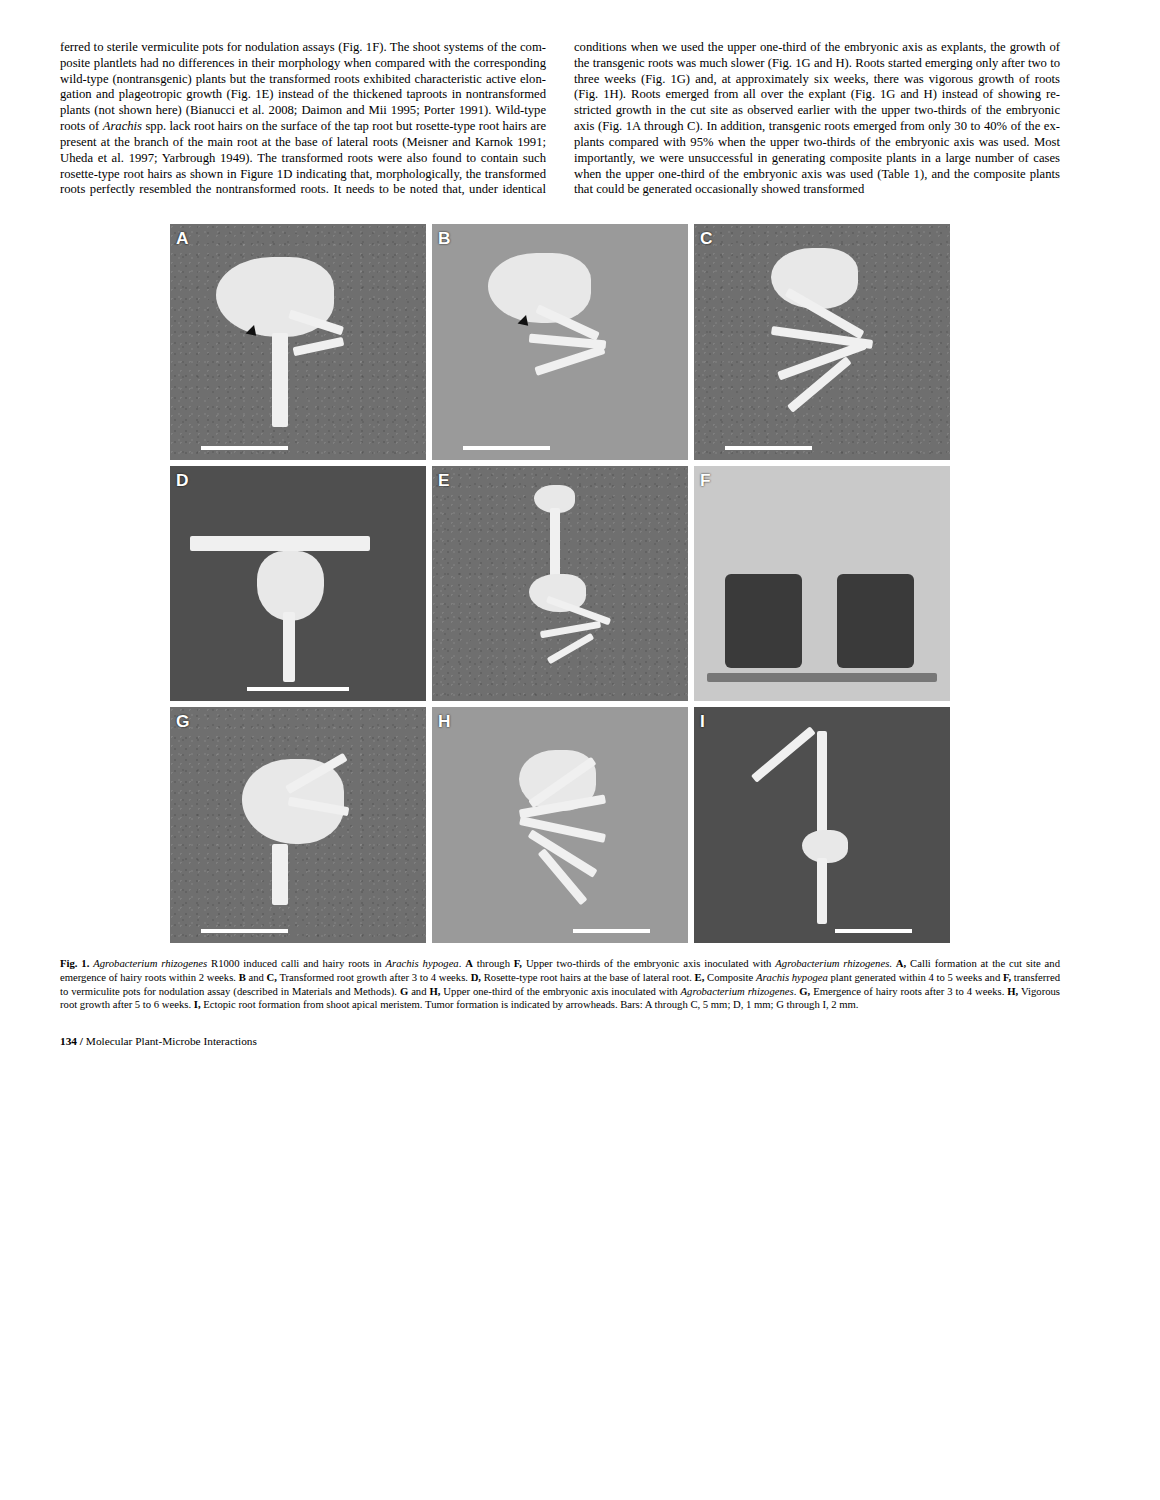ferred to sterile vermiculite pots for nodulation assays (Fig. 1F). The shoot systems of the composite plantlets had no differences in their morphology when compared with the corresponding wild-type (nontransgenic) plants but the transformed roots exhibited characteristic active elongation and plageotropic growth (Fig. 1E) instead of the thickened taproots in nontransformed plants (not shown here) (Bianucci et al. 2008; Daimon and Mii 1995; Porter 1991). Wild-type roots of Arachis spp. lack root hairs on the surface of the tap root but rosette-type root hairs are present at the branch of the main root at the base of lateral roots (Meisner and Karnok 1991; Uheda et al. 1997; Yarbrough 1949). The transformed roots were also found to contain such rosette-type root hairs as shown in Figure 1D indicating that, morphologically, the transformed roots perfectly resembled the nontransformed roots. It needs to be noted that, under identical conditions when we used the upper one-third of the embryonic axis as explants, the growth of the transgenic roots was much slower (Fig. 1G and H). Roots started emerging only after two to three weeks (Fig. 1G) and, at approximately six weeks, there was vigorous growth of roots (Fig. 1H). Roots emerged from all over the explant (Fig. 1G and H) instead of showing restricted growth in the cut site as observed earlier with the upper two-thirds of the embryonic axis (Fig. 1A through C). In addition, transgenic roots emerged from only 30 to 40% of the explants compared with 95% when the upper two-thirds of the embryonic axis was used. Most importantly, we were unsuccessful in generating composite plants in a large number of cases when the upper one-third of the embryonic axis was used (Table 1), and the composite plants that could be generated occasionally showed transformed
A
B
C
D
E
F
G
H
I
Fig. 1. Agrobacterium rhizogenes R1000 induced calli and hairy roots in Arachis hypogea. A through F, Upper two-thirds of the embryonic axis inoculated with Agrobacterium rhizogenes. A, Calli formation at the cut site and emergence of hairy roots within 2 weeks. B and C, Transformed root growth after 3 to 4 weeks. D, Rosette-type root hairs at the base of lateral root. E, Composite Arachis hypogea plant generated within 4 to 5 weeks and F, transferred to vermiculite pots for nodulation assay (described in Materials and Methods). G and H, Upper one-third of the embryonic axis inoculated with Agrobacterium rhizogenes. G, Emergence of hairy roots after 3 to 4 weeks. H, Vigorous root growth after 5 to 6 weeks. I, Ectopic root formation from shoot apical meristem. Tumor formation is indicated by arrowheads. Bars: A through C, 5 mm; D, 1 mm; G through I, 2 mm.
134 / Molecular Plant-Microbe Interactions